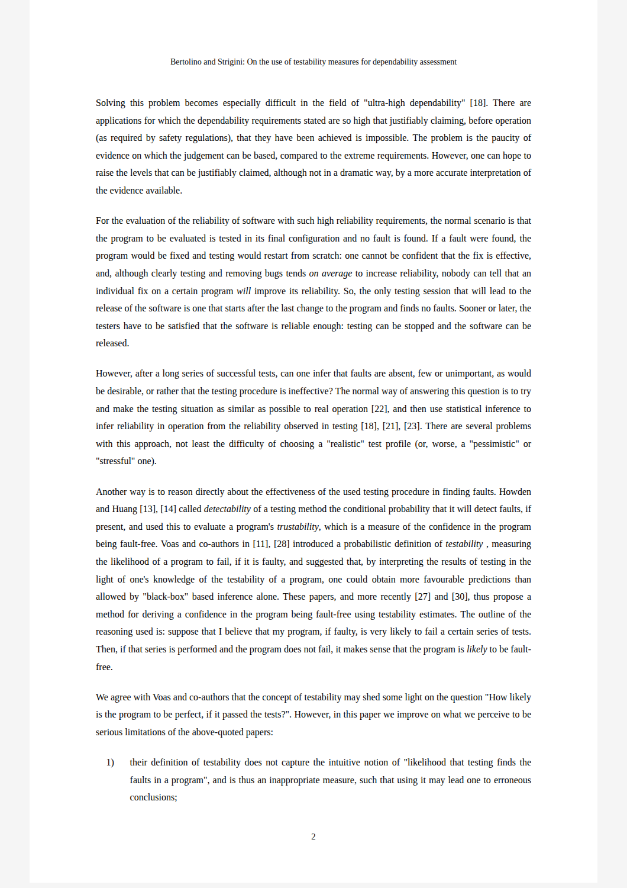Bertolino and Strigini: On the use of testability measures for dependability assessment
Solving this problem becomes especially difficult in the field of "ultra-high dependability" [18]. There are applications for which the dependability requirements stated are so high that justifiably claiming, before operation (as required by safety regulations), that they have been achieved is impossible. The problem is the paucity of evidence on which the judgement can be based, compared to the extreme requirements. However, one can hope to raise the levels that can be justifiably claimed, although not in a dramatic way, by a more accurate interpretation of the evidence available.
For the evaluation of the reliability of software with such high reliability requirements, the normal scenario is that the program to be evaluated is tested in its final configuration and no fault is found. If a fault were found, the program would be fixed and testing would restart from scratch: one cannot be confident that the fix is effective, and, although clearly testing and removing bugs tends on average to increase reliability, nobody can tell that an individual fix on a certain program will improve its reliability. So, the only testing session that will lead to the release of the software is one that starts after the last change to the program and finds no faults. Sooner or later, the testers have to be satisfied that the software is reliable enough: testing can be stopped and the software can be released.
However, after a long series of successful tests, can one infer that faults are absent, few or unimportant, as would be desirable, or rather that the testing procedure is ineffective? The normal way of answering this question is to try and make the testing situation as similar as possible to real operation [22], and then use statistical inference to infer reliability in operation from the reliability observed in testing [18], [21], [23]. There are several problems with this approach, not least the difficulty of choosing a "realistic" test profile (or, worse, a "pessimistic" or "stressful" one).
Another way is to reason directly about the effectiveness of the used testing procedure in finding faults. Howden and Huang [13], [14] called detectability of a testing method the conditional probability that it will detect faults, if present, and used this to evaluate a program's trustability, which is a measure of the confidence in the program being fault-free. Voas and co-authors in [11], [28] introduced a probabilistic definition of testability , measuring the likelihood of a program to fail, if it is faulty, and suggested that, by interpreting the results of testing in the light of one's knowledge of the testability of a program, one could obtain more favourable predictions than allowed by "black-box" based inference alone. These papers, and more recently [27] and [30], thus propose a method for deriving a confidence in the program being fault-free using testability estimates. The outline of the reasoning used is: suppose that I believe that my program, if faulty, is very likely to fail a certain series of tests. Then, if that series is performed and the program does not fail, it makes sense that the program is likely to be fault-free.
We agree with Voas and co-authors that the concept of testability may shed some light on the question "How likely is the program to be perfect, if it passed the tests?". However, in this paper we improve on what we perceive to be serious limitations of the above-quoted papers:
1) their definition of testability does not capture the intuitive notion of "likelihood that testing finds the faults in a program", and is thus an inappropriate measure, such that using it may lead one to erroneous conclusions;
2